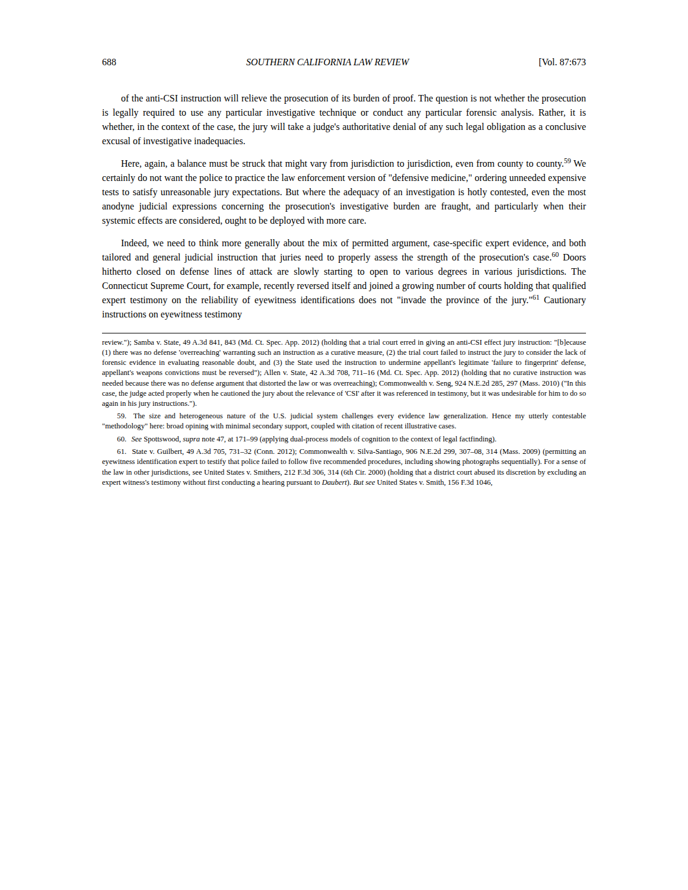688 SOUTHERN CALIFORNIA LAW REVIEW [Vol. 87:673
of the anti-CSI instruction will relieve the prosecution of its burden of proof. The question is not whether the prosecution is legally required to use any particular investigative technique or conduct any particular forensic analysis. Rather, it is whether, in the context of the case, the jury will take a judge's authoritative denial of any such legal obligation as a conclusive excusal of investigative inadequacies.
Here, again, a balance must be struck that might vary from jurisdiction to jurisdiction, even from county to county.59 We certainly do not want the police to practice the law enforcement version of "defensive medicine," ordering unneeded expensive tests to satisfy unreasonable jury expectations. But where the adequacy of an investigation is hotly contested, even the most anodyne judicial expressions concerning the prosecution's investigative burden are fraught, and particularly when their systemic effects are considered, ought to be deployed with more care.
Indeed, we need to think more generally about the mix of permitted argument, case-specific expert evidence, and both tailored and general judicial instruction that juries need to properly assess the strength of the prosecution's case.60 Doors hitherto closed on defense lines of attack are slowly starting to open to various degrees in various jurisdictions. The Connecticut Supreme Court, for example, recently reversed itself and joined a growing number of courts holding that qualified expert testimony on the reliability of eyewitness identifications does not "invade the province of the jury."61 Cautionary instructions on eyewitness testimony
review."); Samba v. State, 49 A.3d 841, 843 (Md. Ct. Spec. App. 2012) (holding that a trial court erred in giving an anti-CSI effect jury instruction: "[b]ecause (1) there was no defense 'overreaching' warranting such an instruction as a curative measure, (2) the trial court failed to instruct the jury to consider the lack of forensic evidence in evaluating reasonable doubt, and (3) the State used the instruction to undermine appellant's legitimate 'failure to fingerprint' defense, appellant's weapons convictions must be reversed"); Allen v. State, 42 A.3d 708, 711–16 (Md. Ct. Spec. App. 2012) (holding that no curative instruction was needed because there was no defense argument that distorted the law or was overreaching); Commonwealth v. Seng, 924 N.E.2d 285, 297 (Mass. 2010) ("In this case, the judge acted properly when he cautioned the jury about the relevance of 'CSI' after it was referenced in testimony, but it was undesirable for him to do so again in his jury instructions.").
59. The size and heterogeneous nature of the U.S. judicial system challenges every evidence law generalization. Hence my utterly contestable "methodology" here: broad opining with minimal secondary support, coupled with citation of recent illustrative cases.
60. See Spottswood, supra note 47, at 171–99 (applying dual-process models of cognition to the context of legal factfinding).
61. State v. Guilbert, 49 A.3d 705, 731–32 (Conn. 2012); Commonwealth v. Silva-Santiago, 906 N.E.2d 299, 307–08, 314 (Mass. 2009) (permitting an eyewitness identification expert to testify that police failed to follow five recommended procedures, including showing photographs sequentially). For a sense of the law in other jurisdictions, see United States v. Smithers, 212 F.3d 306, 314 (6th Cir. 2000) (holding that a district court abused its discretion by excluding an expert witness's testimony without first conducting a hearing pursuant to Daubert). But see United States v. Smith, 156 F.3d 1046,